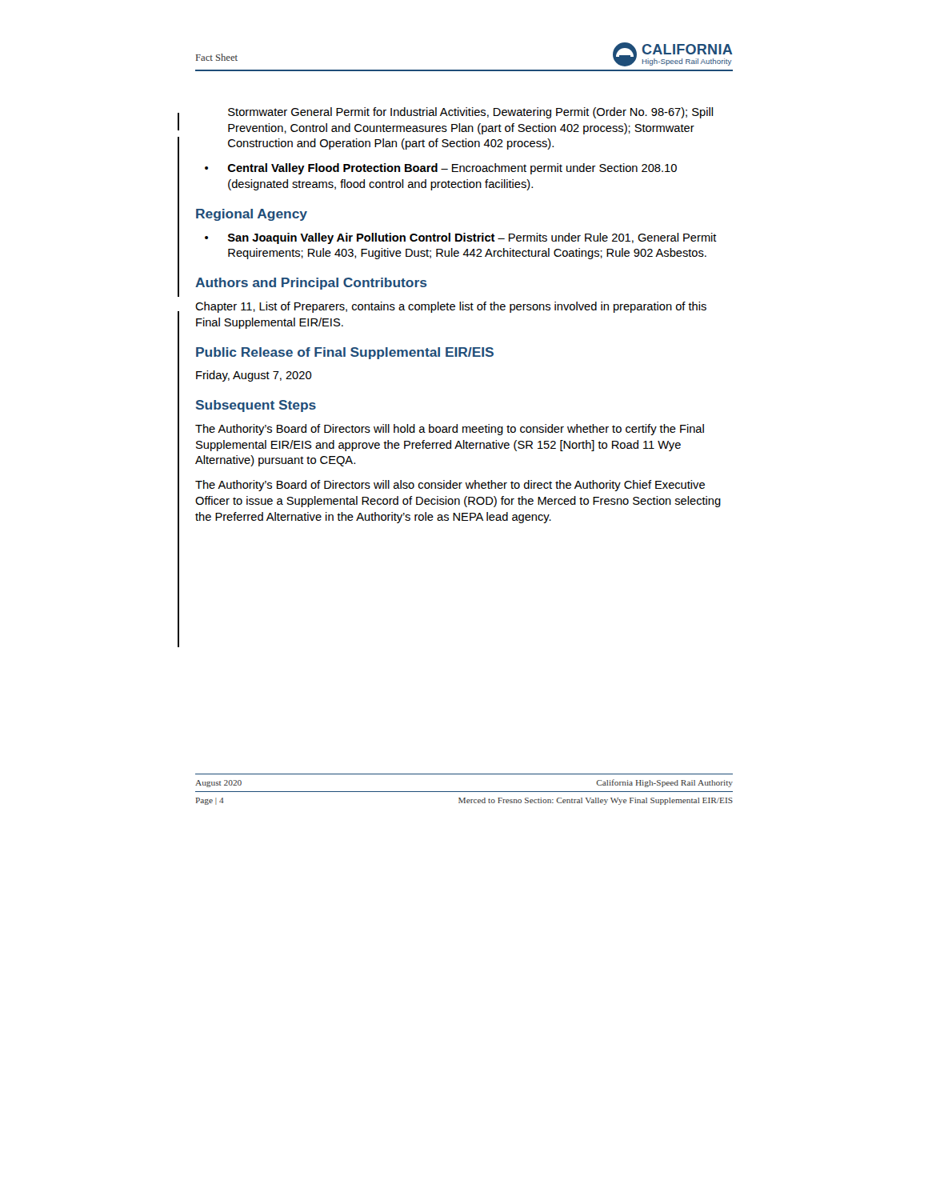Fact Sheet
CALIFORNIA High-Speed Rail Authority
Stormwater General Permit for Industrial Activities, Dewatering Permit (Order No. 98-67); Spill Prevention, Control and Countermeasures Plan (part of Section 402 process); Stormwater Construction and Operation Plan (part of Section 402 process).
Central Valley Flood Protection Board – Encroachment permit under Section 208.10 (designated streams, flood control and protection facilities).
Regional Agency
San Joaquin Valley Air Pollution Control District – Permits under Rule 201, General Permit Requirements; Rule 403, Fugitive Dust; Rule 442 Architectural Coatings; Rule 902 Asbestos.
Authors and Principal Contributors
Chapter 11, List of Preparers, contains a complete list of the persons involved in preparation of this Final Supplemental EIR/EIS.
Public Release of Final Supplemental EIR/EIS
Friday, August 7, 2020
Subsequent Steps
The Authority’s Board of Directors will hold a board meeting to consider whether to certify the Final Supplemental EIR/EIS and approve the Preferred Alternative (SR 152 [North] to Road 11 Wye Alternative) pursuant to CEQA.
The Authority’s Board of Directors will also consider whether to direct the Authority Chief Executive Officer to issue a Supplemental Record of Decision (ROD) for the Merced to Fresno Section selecting the Preferred Alternative in the Authority’s role as NEPA lead agency.
August 2020 California High-Speed Rail Authority
Page | 4 Merced to Fresno Section: Central Valley Wye Final Supplemental EIR/EIS